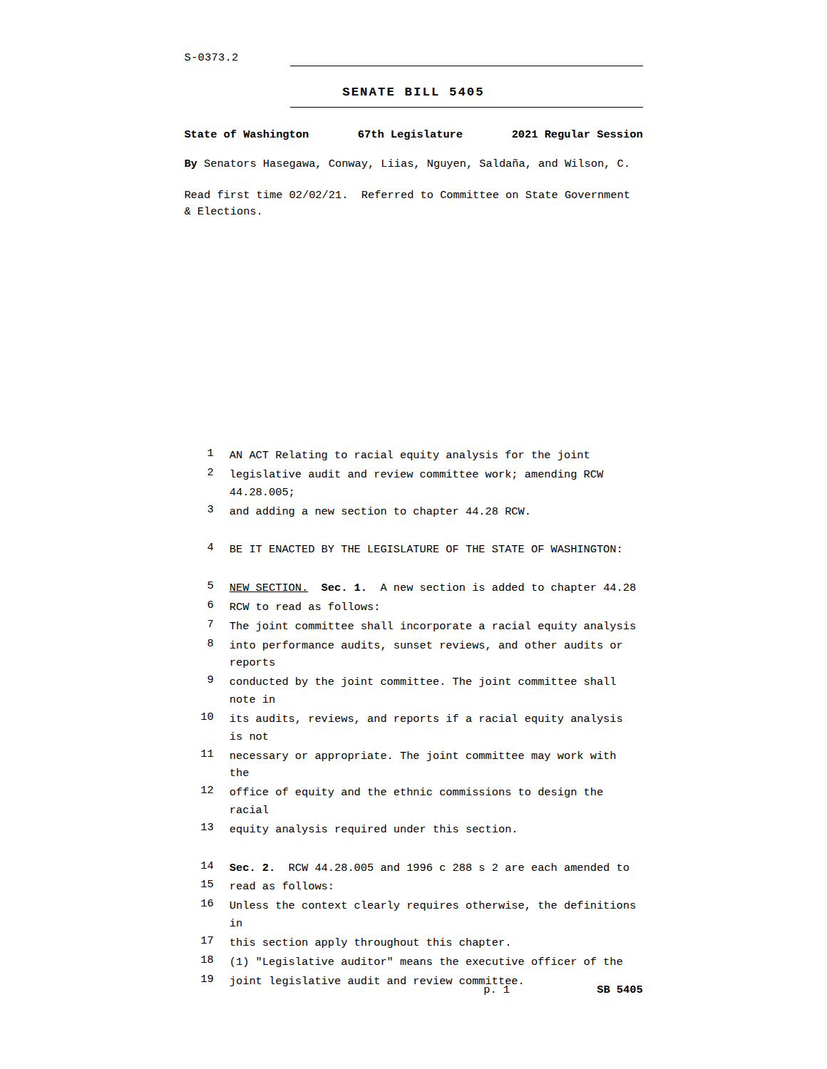S-0373.2
SENATE BILL 5405
State of Washington 67th Legislature 2021 Regular Session
By Senators Hasegawa, Conway, Liias, Nguyen, Saldaña, and Wilson, C.
Read first time 02/02/21. Referred to Committee on State Government & Elections.
| 1 | AN ACT Relating to racial equity analysis for the joint |
| 2 | legislative audit and review committee work; amending RCW 44.28.005; |
| 3 | and adding a new section to chapter 44.28 RCW. |
| 4 | BE IT ENACTED BY THE LEGISLATURE OF THE STATE OF WASHINGTON: |
| 5 | NEW SECTION. Sec. 1. A new section is added to chapter 44.28 |
| 6 | RCW to read as follows: |
| 7 | The joint committee shall incorporate a racial equity analysis |
| 8 | into performance audits, sunset reviews, and other audits or reports |
| 9 | conducted by the joint committee. The joint committee shall note in |
| 10 | its audits, reviews, and reports if a racial equity analysis is not |
| 11 | necessary or appropriate. The joint committee may work with the |
| 12 | office of equity and the ethnic commissions to design the racial |
| 13 | equity analysis required under this section. |
| 14 | Sec. 2. RCW 44.28.005 and 1996 c 288 s 2 are each amended to |
| 15 | read as follows: |
| 16 | Unless the context clearly requires otherwise, the definitions in |
| 17 | this section apply throughout this chapter. |
| 18 | (1) "Legislative auditor" means the executive officer of the |
| 19 | joint legislative audit and review committee. |
p. 1 SB 5405